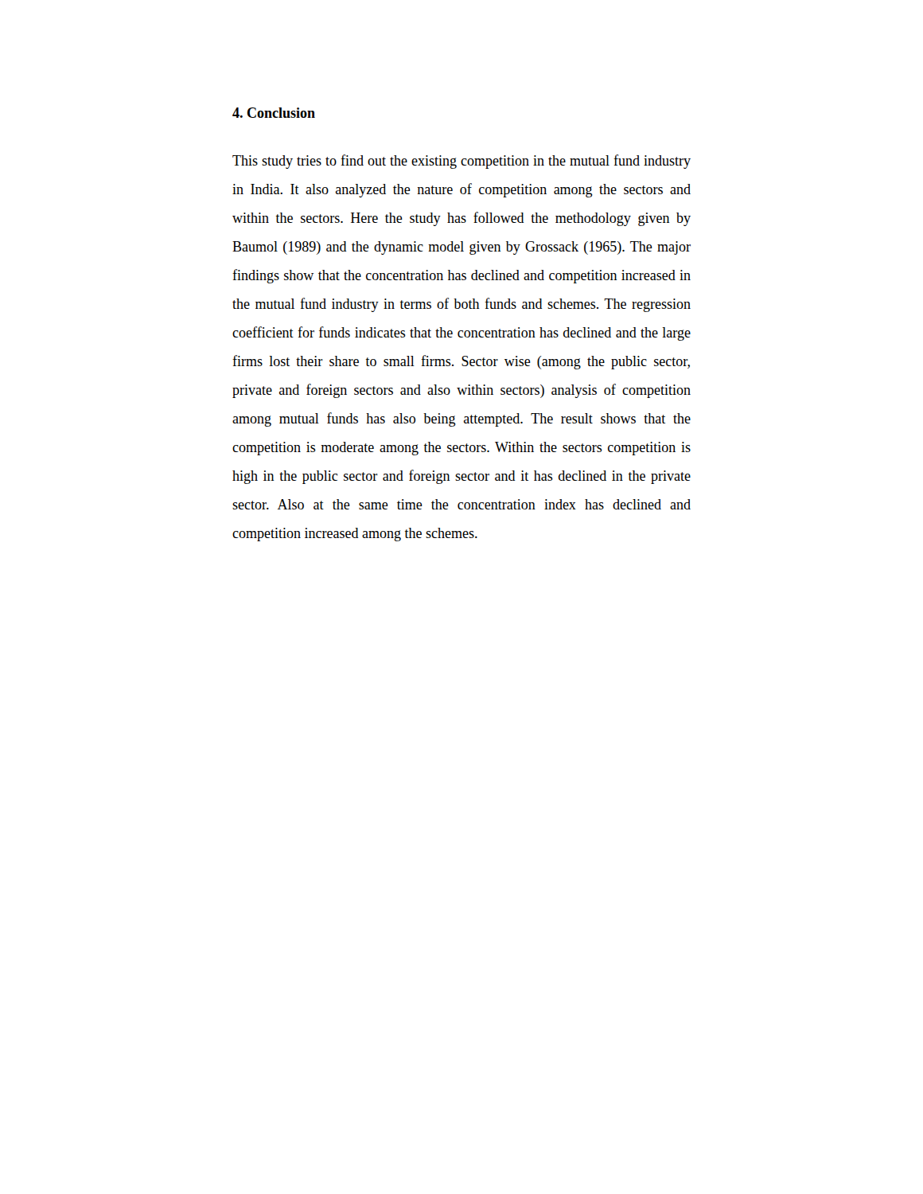4. Conclusion
This study tries to find out the existing competition in the mutual fund industry in India. It also analyzed the nature of competition among the sectors and within the sectors. Here the study has followed the methodology given by Baumol (1989) and the dynamic model given by Grossack (1965). The major findings show that the concentration has declined and competition increased in the mutual fund industry in terms of both funds and schemes. The regression coefficient for funds indicates that the concentration has declined and the large firms lost their share to small firms. Sector wise (among the public sector, private and foreign sectors and also within sectors) analysis of competition among mutual funds has also being attempted. The result shows that the competition is moderate among the sectors. Within the sectors competition is high in the public sector and foreign sector and it has declined in the private sector. Also at the same time the concentration index has declined and competition increased among the schemes.